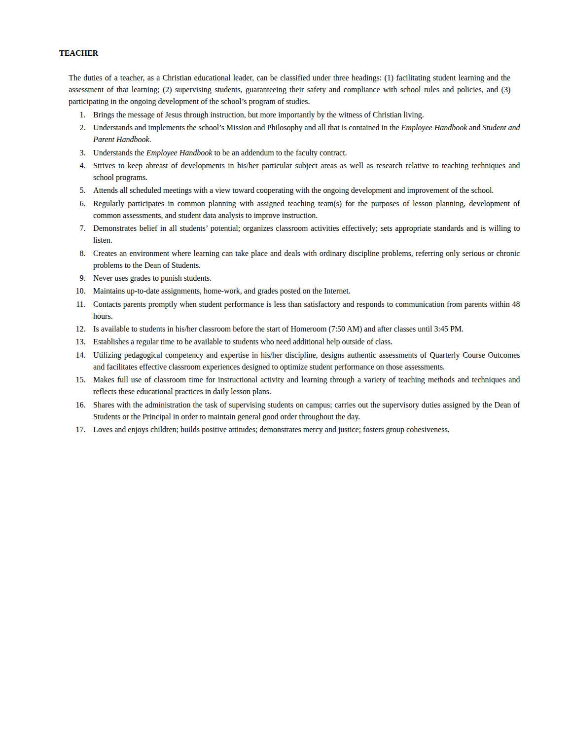TEACHER
The duties of a teacher, as a Christian educational leader, can be classified under three headings: (1) facilitating student learning and the assessment of that learning; (2) supervising students, guaranteeing their safety and compliance with school rules and policies, and (3) participating in the ongoing development of the school’s program of studies.
Brings the message of Jesus through instruction, but more importantly by the witness of Christian living.
Understands and implements the school’s Mission and Philosophy and all that is contained in the Employee Handbook and Student and Parent Handbook.
Understands the Employee Handbook to be an addendum to the faculty contract.
Strives to keep abreast of developments in his/her particular subject areas as well as research relative to teaching techniques and school programs.
Attends all scheduled meetings with a view toward cooperating with the ongoing development and improvement of the school.
Regularly participates in common planning with assigned teaching team(s) for the purposes of lesson planning, development of common assessments, and student data analysis to improve instruction.
Demonstrates belief in all students’ potential; organizes classroom activities effectively; sets appropriate standards and is willing to listen.
Creates an environment where learning can take place and deals with ordinary discipline problems, referring only serious or chronic problems to the Dean of Students.
Never uses grades to punish students.
Maintains up-to-date assignments, home-work, and grades posted on the Internet.
Contacts parents promptly when student performance is less than satisfactory and responds to communication from parents within 48 hours.
Is available to students in his/her classroom before the start of Homeroom (7:50 AM) and after classes until 3:45 PM.
Establishes a regular time to be available to students who need additional help outside of class.
Utilizing pedagogical competency and expertise in his/her discipline, designs authentic assessments of Quarterly Course Outcomes and facilitates effective classroom experiences designed to optimize student performance on those assessments.
Makes full use of classroom time for instructional activity and learning through a variety of teaching methods and techniques and reflects these educational practices in daily lesson plans.
Shares with the administration the task of supervising students on campus; carries out the supervisory duties assigned by the Dean of Students or the Principal in order to maintain general good order throughout the day.
Loves and enjoys children; builds positive attitudes; demonstrates mercy and justice; fosters group cohesiveness.